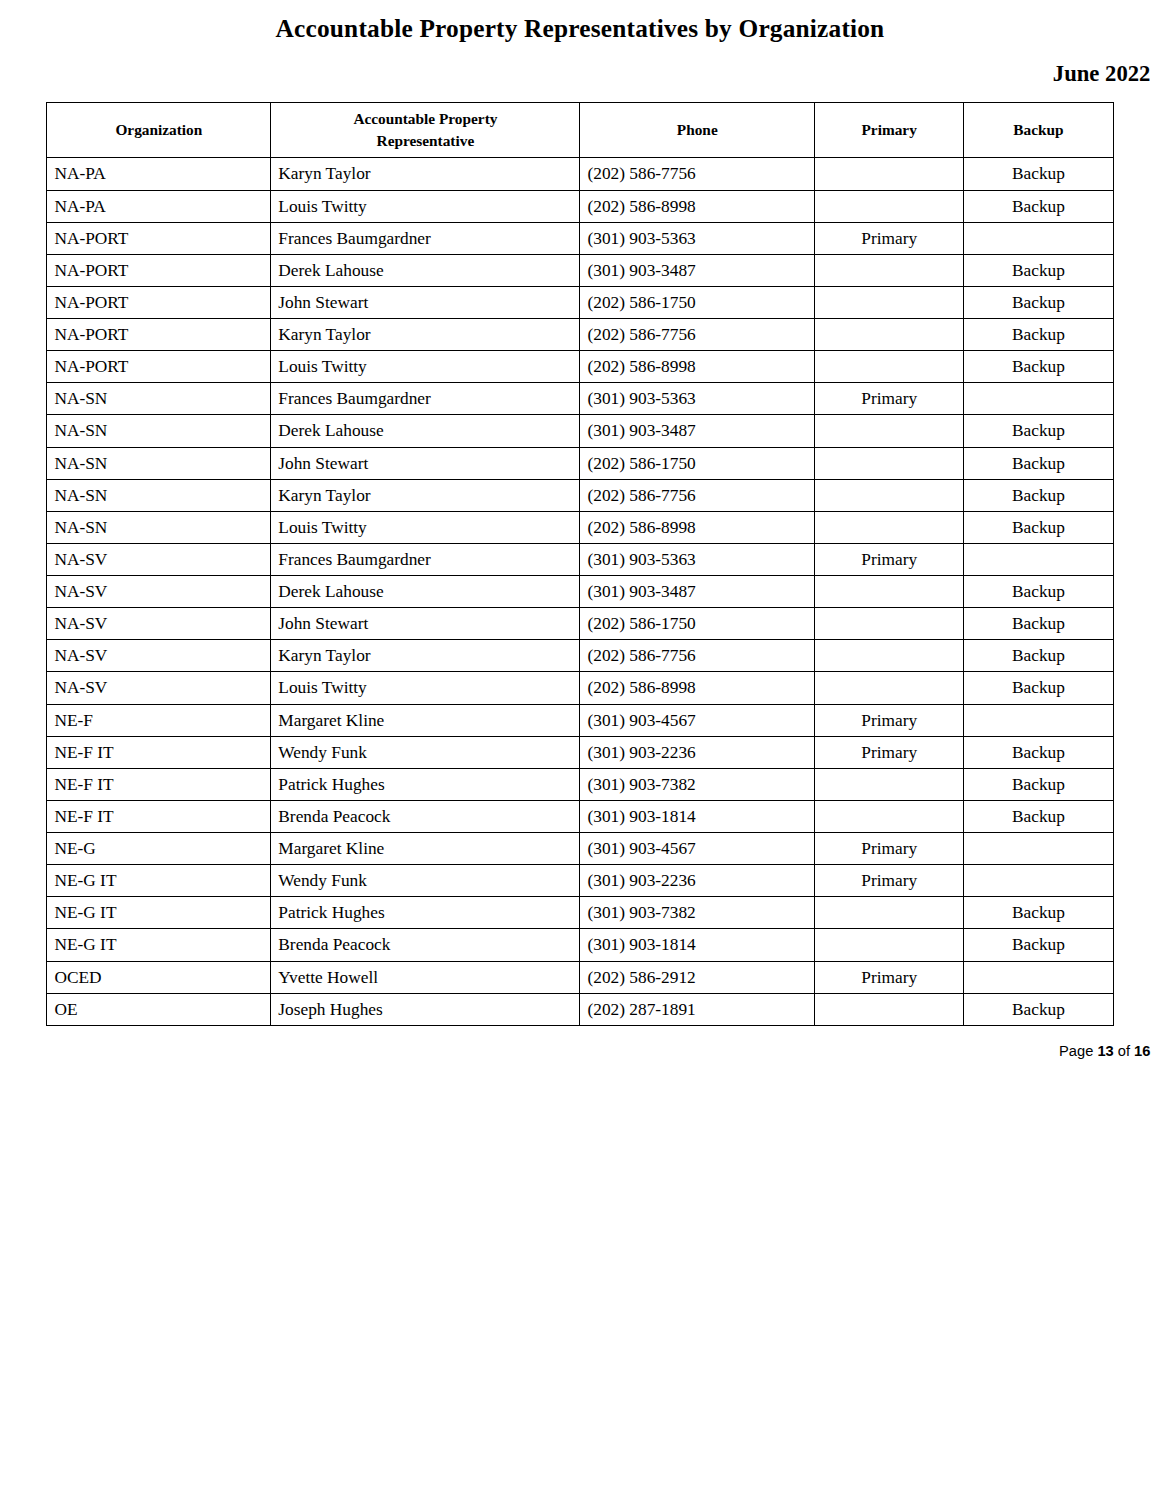Accountable Property Representatives by Organization
June 2022
| Organization | Accountable Property Representative | Phone | Primary | Backup |
| --- | --- | --- | --- | --- |
| NA-PA | Karyn Taylor | (202) 586-7756 | | Backup |
| NA-PA | Louis Twitty | (202) 586-8998 | | Backup |
| NA-PORT | Frances Baumgardner | (301) 903-5363 | Primary | |
| NA-PORT | Derek Lahouse | (301) 903-3487 | | Backup |
| NA-PORT | John Stewart | (202) 586-1750 | | Backup |
| NA-PORT | Karyn Taylor | (202) 586-7756 | | Backup |
| NA-PORT | Louis Twitty | (202) 586-8998 | | Backup |
| NA-SN | Frances Baumgardner | (301) 903-5363 | Primary | |
| NA-SN | Derek Lahouse | (301) 903-3487 | | Backup |
| NA-SN | John Stewart | (202) 586-1750 | | Backup |
| NA-SN | Karyn Taylor | (202) 586-7756 | | Backup |
| NA-SN | Louis Twitty | (202) 586-8998 | | Backup |
| NA-SV | Frances Baumgardner | (301) 903-5363 | Primary | |
| NA-SV | Derek Lahouse | (301) 903-3487 | | Backup |
| NA-SV | John Stewart | (202) 586-1750 | | Backup |
| NA-SV | Karyn Taylor | (202) 586-7756 | | Backup |
| NA-SV | Louis Twitty | (202) 586-8998 | | Backup |
| NE-F | Margaret Kline | (301) 903-4567 | Primary | |
| NE-F IT | Wendy Funk | (301) 903-2236 | Primary | Backup |
| NE-F IT | Patrick Hughes | (301) 903-7382 | | Backup |
| NE-F IT | Brenda Peacock | (301) 903-1814 | | Backup |
| NE-G | Margaret Kline | (301) 903-4567 | Primary | |
| NE-G IT | Wendy Funk | (301) 903-2236 | Primary | |
| NE-G IT | Patrick Hughes | (301) 903-7382 | | Backup |
| NE-G IT | Brenda Peacock | (301) 903-1814 | | Backup |
| OCED | Yvette Howell | (202) 586-2912 | Primary | |
| OE | Joseph Hughes | (202) 287-1891 | | Backup |
Page 13 of 16